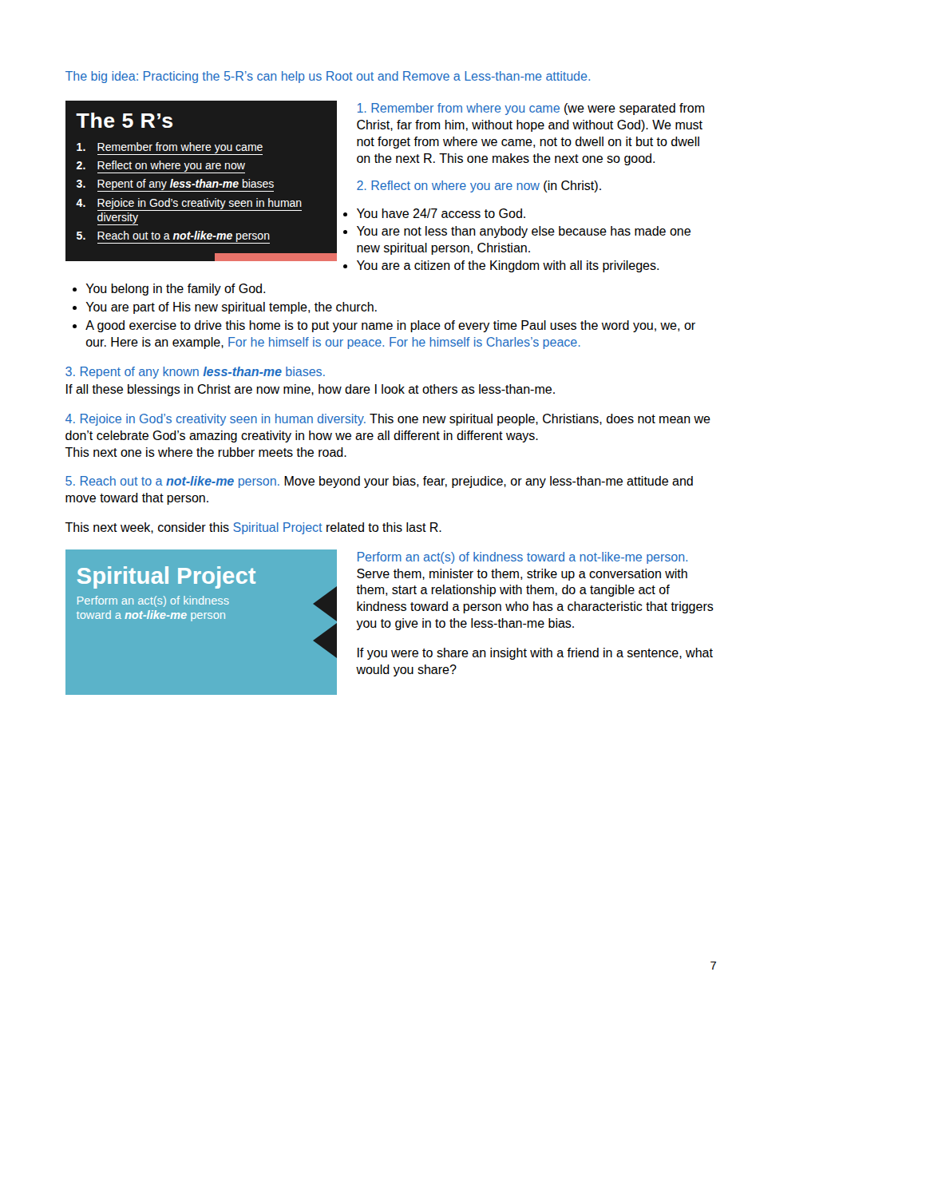The big idea: Practicing the 5-R’s can help us Root out and Remove a Less-than-me attitude.
The 5 R’s
Remember from where you came
Reflect on where you are now
Repent of any less-than-me biases
Rejoice in God’s creativity seen in human diversity
Reach out to a not-like-me person
1. Remember from where you came (we were separated from Christ, far from him, without hope and without God). We must not forget from where we came, not to dwell on it but to dwell on the next R. This one makes the next one so good.
2. Reflect on where you are now (in Christ).
You have 24/7 access to God.
You are not less than anybody else because has made one new spiritual person, Christian.
You are a citizen of the Kingdom with all its privileges.
You belong in the family of God.
You are part of His new spiritual temple, the church.
A good exercise to drive this home is to put your name in place of every time Paul uses the word you, we, or our. Here is an example, For he himself is our peace. For he himself is Charles’s peace.
3. Repent of any known less-than-me biases.
If all these blessings in Christ are now mine, how dare I look at others as less-than-me.
4. Rejoice in God’s creativity seen in human diversity. This one new spiritual people, Christians, does not mean we don’t celebrate God’s amazing creativity in how we are all different in different ways.
This next one is where the rubber meets the road.
5. Reach out to a not-like-me person. Move beyond your bias, fear, prejudice, or any less-than-me attitude and move toward that person.
This next week, consider this Spiritual Project related to this last R.
Spiritual Project
Perform an act(s) of kindness
toward a not-like-me person
Perform an act(s) of kindness toward a not-like-me person.
Serve them, minister to them, strike up a conversation with them, start a relationship with them, do a tangible act of kindness toward a person who has a characteristic that triggers you to give in to the less-than-me bias.
If you were to share an insight with a friend in a sentence, what would you share?
7